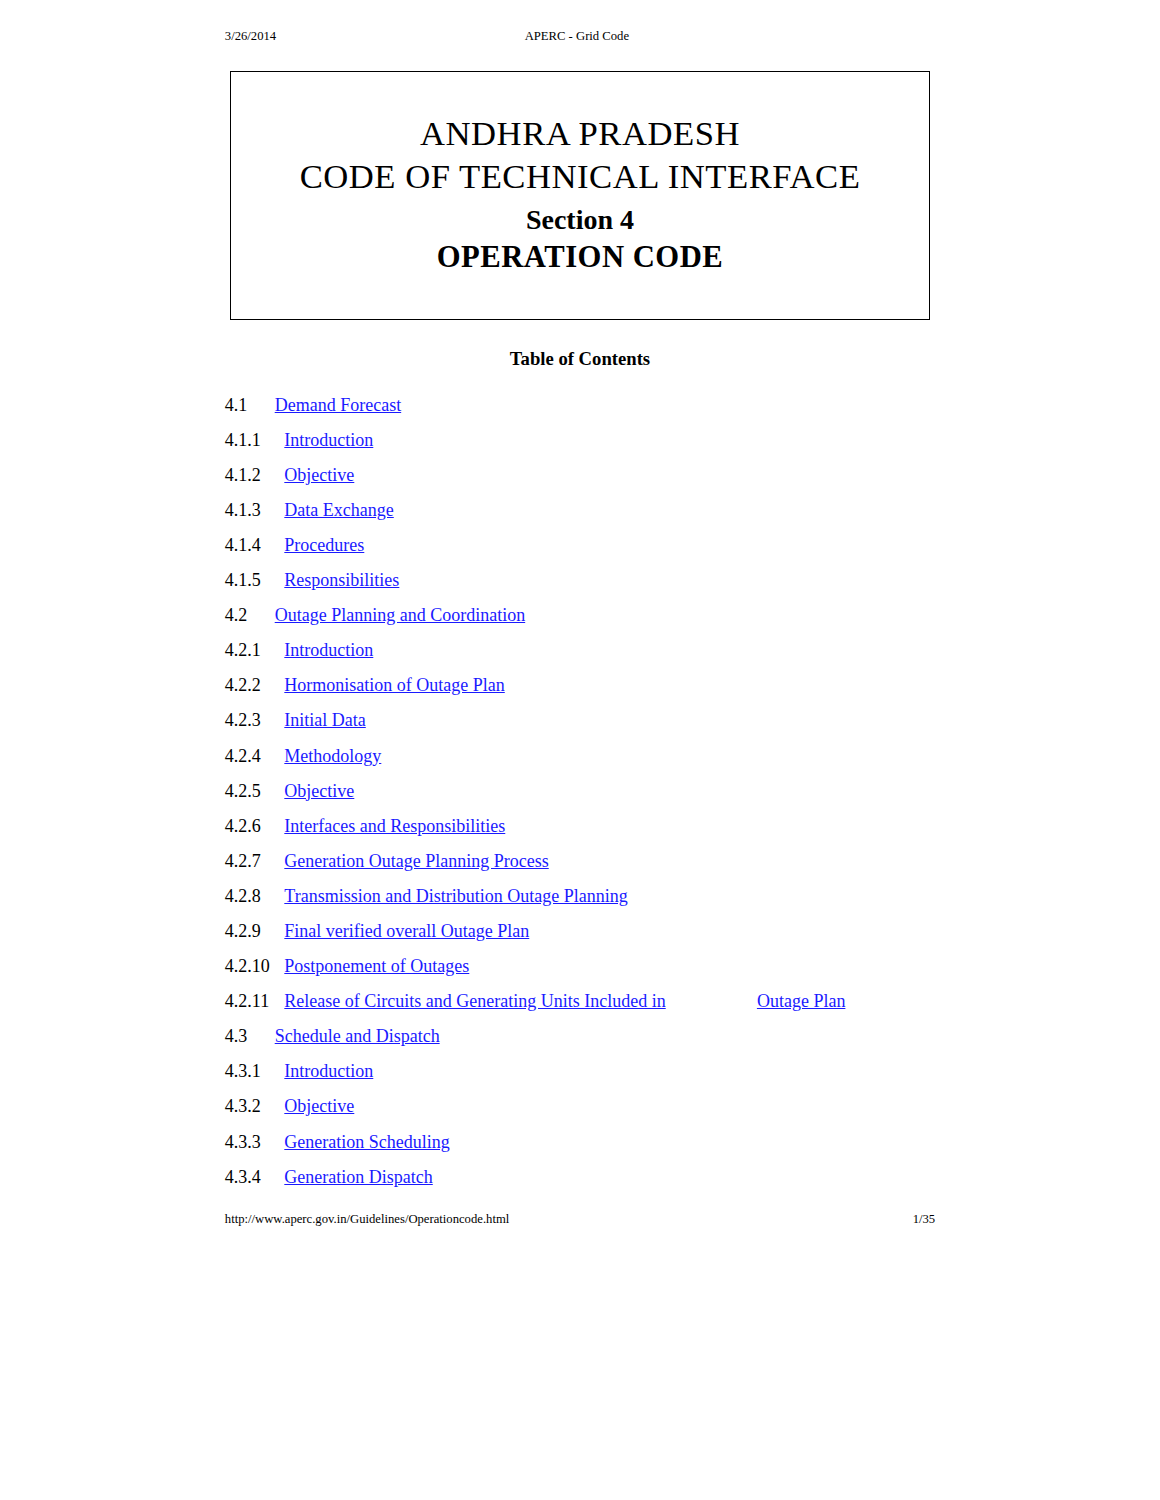3/26/2014
APERC - Grid Code
ANDHRA PRADESH
CODE OF TECHNICAL INTERFACE
Section 4
OPERATION CODE
Table of Contents
4.1 Demand Forecast
4.1.1 Introduction
4.1.2 Objective
4.1.3 Data Exchange
4.1.4 Procedures
4.1.5 Responsibilities
4.2 Outage Planning and Coordination
4.2.1 Introduction
4.2.2 Hormonisation of Outage Plan
4.2.3 Initial Data
4.2.4 Methodology
4.2.5 Objective
4.2.6 Interfaces and Responsibilities
4.2.7 Generation Outage Planning Process
4.2.8 Transmission and Distribution Outage Planning
4.2.9 Final verified overall Outage Plan
4.2.10 Postponement of Outages
4.2.11 Release of Circuits and Generating Units Included in Outage Plan
4.3 Schedule and Dispatch
4.3.1 Introduction
4.3.2 Objective
4.3.3 Generation Scheduling
4.3.4 Generation Dispatch
http://www.aperc.gov.in/Guidelines/Operationcode.html
1/35